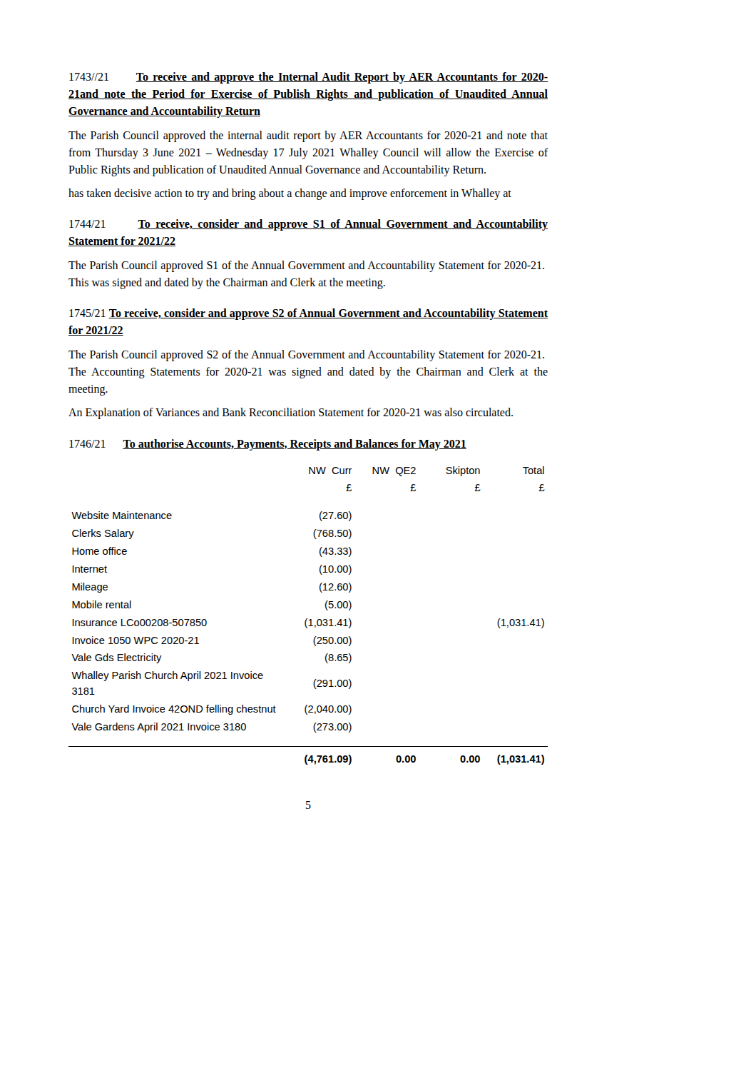1743//21 To receive and approve the Internal Audit Report by AER Accountants for 2020- 21and note the Period for Exercise of Publish Rights and publication of Unaudited Annual Governance and Accountability Return
The Parish Council approved the internal audit report by AER Accountants for 2020-21 and note that from Thursday 3 June 2021 – Wednesday 17 July 2021 Whalley Council will allow the Exercise of Public Rights and publication of Unaudited Annual Governance and Accountability Return.
has taken decisive action to try and bring about a change and improve enforcement in Whalley at
1744/21 To receive, consider and approve S1 of Annual Government and Accountability Statement for 2021/22
The Parish Council approved S1 of the Annual Government and Accountability Statement for 2020-21. This was signed and dated by the Chairman and Clerk at the meeting.
1745/21 To receive, consider and approve S2 of Annual Government and Accountability Statement for 2021/22
The Parish Council approved S2 of the Annual Government and Accountability Statement for 2020-21. The Accounting Statements for 2020-21 was signed and dated by the Chairman and Clerk at the meeting.
An Explanation of Variances and Bank Reconciliation Statement for 2020-21 was also circulated.
1746/21 To authorise Accounts, Payments, Receipts and Balances for May 2021
| | NW Curr | NW QE2 | Skipton | Total |
| --- | --- | --- | --- | --- |
| | £ | £ | £ | £ |
| Website Maintenance | (27.60) | | | |
| Clerks Salary | (768.50) | | | |
| Home office | (43.33) | | | |
| Internet | (10.00) | | | |
| Mileage | (12.60) | | | |
| Mobile rental | (5.00) | | | |
| Insurance LCo00208-507850 | (1,031.41) | | | (1,031.41) |
| Invoice 1050 WPC 2020-21 | (250.00) | | | |
| Vale Gds Electricity | (8.65) | | | |
| Whalley Parish Church April 2021 Invoice 3181 | (291.00) | | | |
| Church Yard Invoice 42OND felling chestnut | (2,040.00) | | | |
| Vale Gardens April 2021 Invoice 3180 | (273.00) | | | |
| | (4,761.09) | 0.00 | 0.00 | (1,031.41) |
5